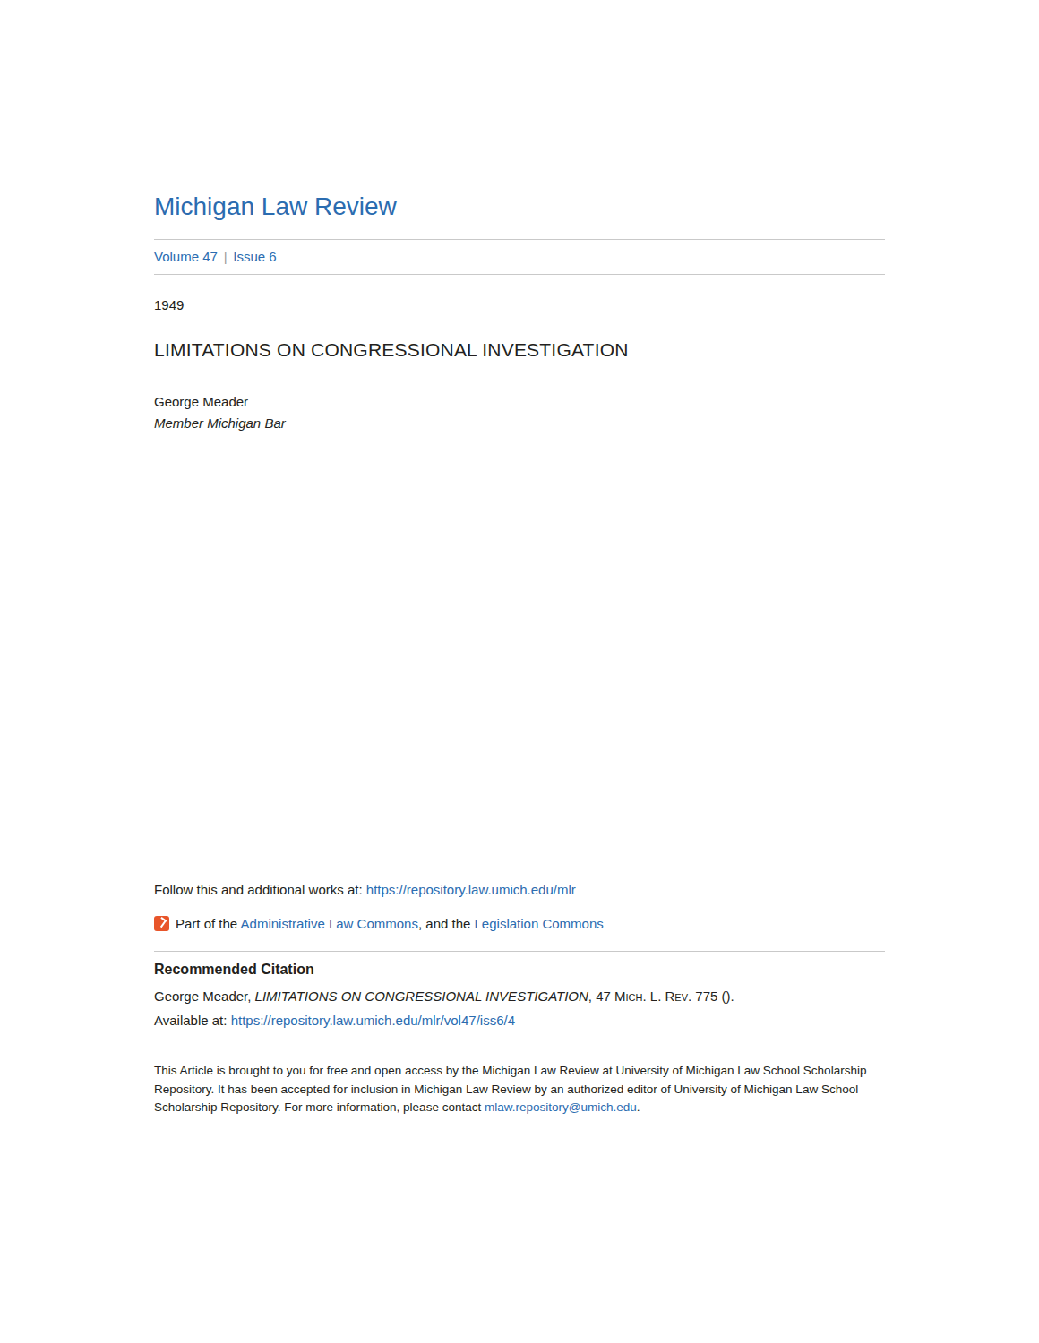Michigan Law Review
Volume 47|Issue 6
1949
LIMITATIONS ON CONGRESSIONAL INVESTIGATION
George Meader
Member Michigan Bar
Follow this and additional works at: https://repository.law.umich.edu/mlr
Part of the Administrative Law Commons, and the Legislation Commons
Recommended Citation
George Meader, LIMITATIONS ON CONGRESSIONAL INVESTIGATION, 47 Mich. L. Rev. 775 ().
Available at: https://repository.law.umich.edu/mlr/vol47/iss6/4
This Article is brought to you for free and open access by the Michigan Law Review at University of Michigan Law School Scholarship Repository. It has been accepted for inclusion in Michigan Law Review by an authorized editor of University of Michigan Law School Scholarship Repository. For more information, please contact mlaw.repository@umich.edu.